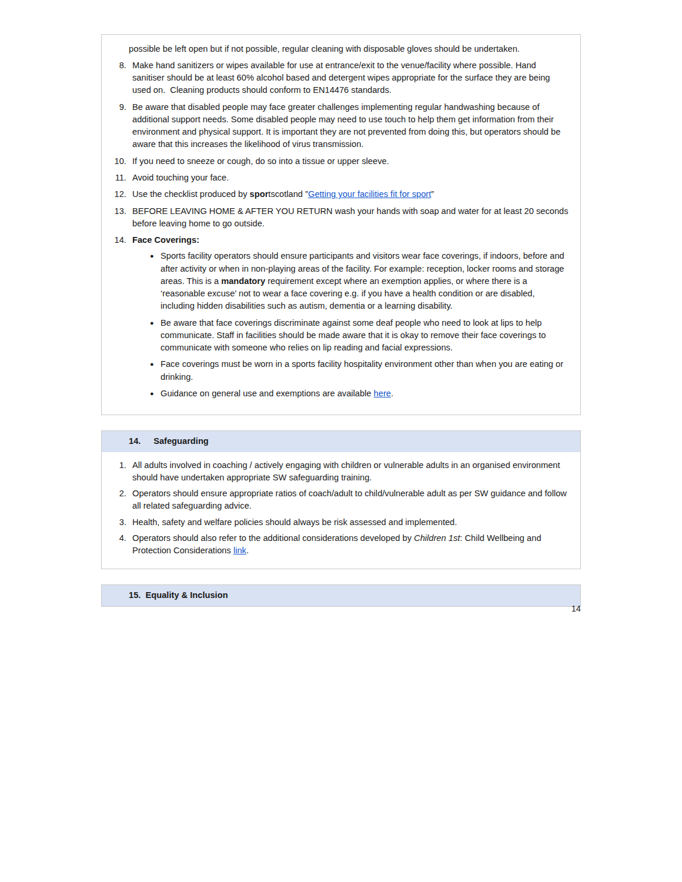possible be left open but if not possible, regular cleaning with disposable gloves should be undertaken.
Make hand sanitizers or wipes available for use at entrance/exit to the venue/facility where possible. Hand sanitiser should be at least 60% alcohol based and detergent wipes appropriate for the surface they are being used on. Cleaning products should conform to EN14476 standards.
Be aware that disabled people may face greater challenges implementing regular handwashing because of additional support needs. Some disabled people may need to use touch to help them get information from their environment and physical support. It is important they are not prevented from doing this, but operators should be aware that this increases the likelihood of virus transmission.
If you need to sneeze or cough, do so into a tissue or upper sleeve.
Avoid touching your face.
Use the checklist produced by sportscotland ”Getting your facilities fit for sport”
BEFORE LEAVING HOME & AFTER YOU RETURN wash your hands with soap and water for at least 20 seconds before leaving home to go outside.
Face Coverings:
Sports facility operators should ensure participants and visitors wear face coverings, if indoors, before and after activity or when in non-playing areas of the facility. For example: reception, locker rooms and storage areas. This is a mandatory requirement except where an exemption applies, or where there is a ‘reasonable excuse’ not to wear a face covering e.g. if you have a health condition or are disabled, including hidden disabilities such as autism, dementia or a learning disability.
Be aware that face coverings discriminate against some deaf people who need to look at lips to help communicate. Staff in facilities should be made aware that it is okay to remove their face coverings to communicate with someone who relies on lip reading and facial expressions.
Face coverings must be worn in a sports facility hospitality environment other than when you are eating or drinking.
Guidance on general use and exemptions are available here.
14. Safeguarding
All adults involved in coaching / actively engaging with children or vulnerable adults in an organised environment should have undertaken appropriate SW safeguarding training.
Operators should ensure appropriate ratios of coach/adult to child/vulnerable adult as per SW guidance and follow all related safeguarding advice.
Health, safety and welfare policies should always be risk assessed and implemented.
Operators should also refer to the additional considerations developed by Children 1st: Child Wellbeing and Protection Considerations link.
15. Equality & Inclusion
14